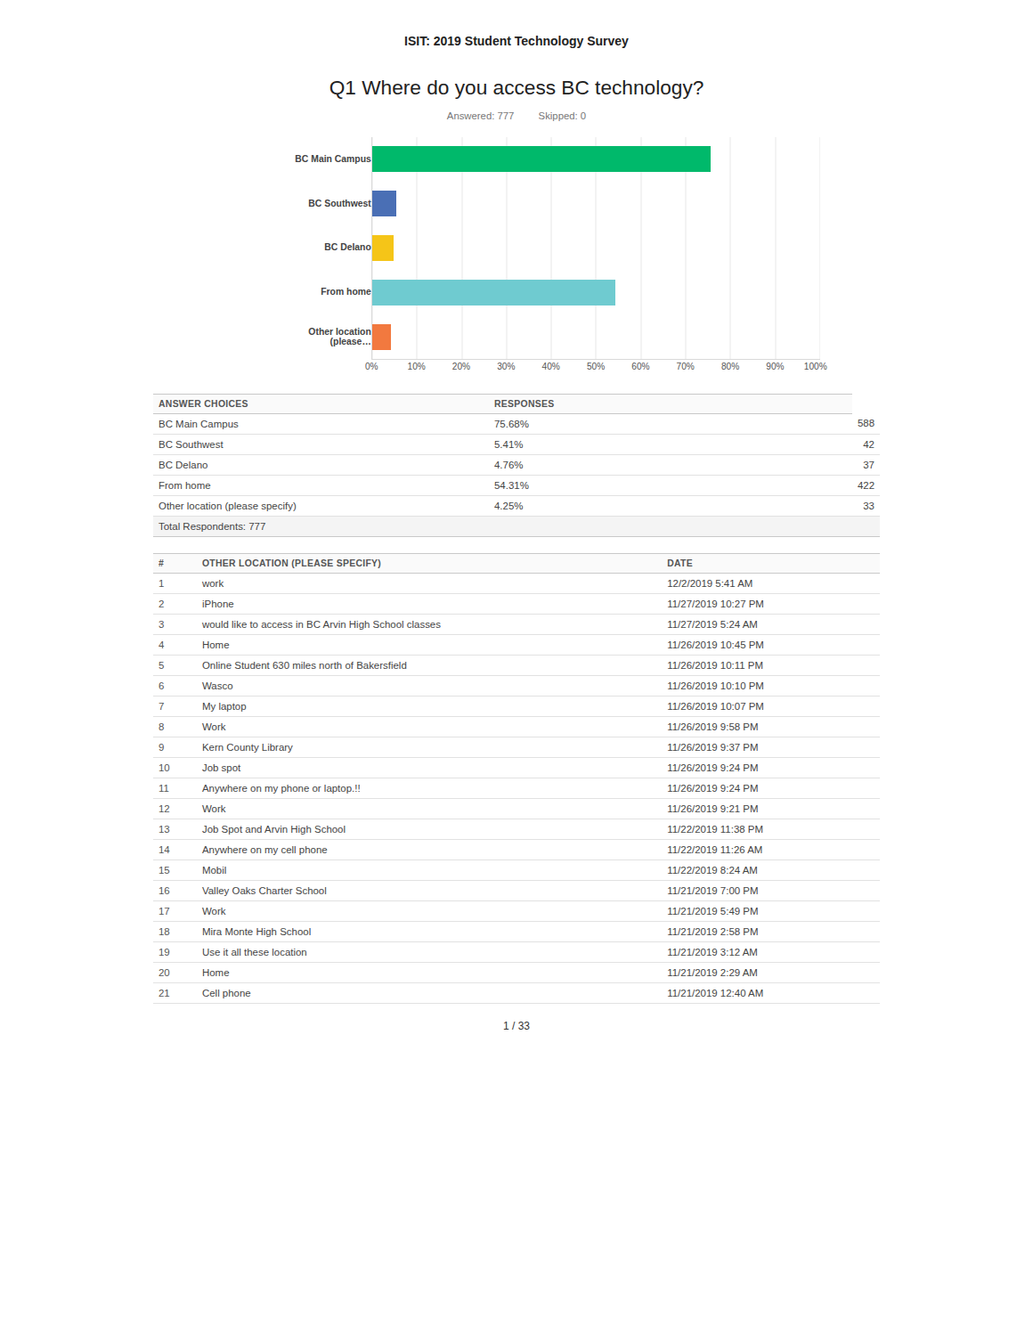ISIT: 2019 Student Technology Survey
Q1 Where do you access BC technology?
Answered: 777 Skipped: 0
| BC Main Campus | |
| BC Southwest | |
| BC Delano | |
| From home | |
| Other location (please… | |
| | 0% 10% 20% 30% 40% 50% 60% 70% 80% 90% 100% |
| ANSWER CHOICES | RESPONSES |
| --- | --- |
| BC Main Campus | 75.68% | 588 |
| BC Southwest | 5.41% | 42 |
| BC Delano | 4.76% | 37 |
| From home | 54.31% | 422 |
| Other location (please specify) | 4.25% | 33 |
| Total Respondents: 777 | |
| # | OTHER LOCATION (PLEASE SPECIFY) | DATE |
| --- | --- | --- |
| 1 | work | 12/2/2019 5:41 AM |
| 2 | iPhone | 11/27/2019 10:27 PM |
| 3 | would like to access in BC Arvin High School classes | 11/27/2019 5:24 AM |
| 4 | Home | 11/26/2019 10:45 PM |
| 5 | Online Student 630 miles north of Bakersfield | 11/26/2019 10:11 PM |
| 6 | Wasco | 11/26/2019 10:10 PM |
| 7 | My laptop | 11/26/2019 10:07 PM |
| 8 | Work | 11/26/2019 9:58 PM |
| 9 | Kern County Library | 11/26/2019 9:37 PM |
| 10 | Job spot | 11/26/2019 9:24 PM |
| 11 | Anywhere on my phone or laptop.!! | 11/26/2019 9:24 PM |
| 12 | Work | 11/26/2019 9:21 PM |
| 13 | Job Spot and Arvin High School | 11/22/2019 11:38 PM |
| 14 | Anywhere on my cell phone | 11/22/2019 11:26 AM |
| 15 | Mobil | 11/22/2019 8:24 AM |
| 16 | Valley Oaks Charter School | 11/21/2019 7:00 PM |
| 17 | Work | 11/21/2019 5:49 PM |
| 18 | Mira Monte High School | 11/21/2019 2:58 PM |
| 19 | Use it all these location | 11/21/2019 3:12 AM |
| 20 | Home | 11/21/2019 2:29 AM |
| 21 | Cell phone | 11/21/2019 12:40 AM |
1 / 33